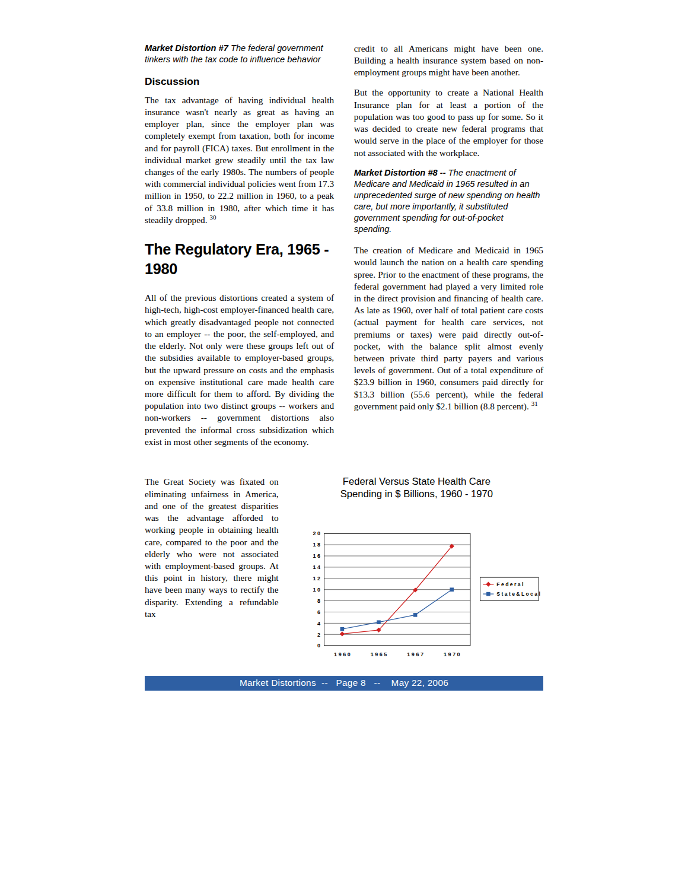Market Distortion #7 The federal government tinkers with the tax code to influence behavior
Discussion
The tax advantage of having individual health insurance wasn't nearly as great as having an employer plan, since the employer plan was completely exempt from taxation, both for income and for payroll (FICA) taxes. But enrollment in the individual market grew steadily until the tax law changes of the early 1980s. The numbers of people with commercial individual policies went from 17.3 million in 1950, to 22.2 million in 1960, to a peak of 33.8 million in 1980, after which time it has steadily dropped. 30
The Regulatory Era, 1965 - 1980
All of the previous distortions created a system of high-tech, high-cost employer-financed health care, which greatly disadvantaged people not connected to an employer -- the poor, the self-employed, and the elderly. Not only were these groups left out of the subsidies available to employer-based groups, but the upward pressure on costs and the emphasis on expensive institutional care made health care more difficult for them to afford. By dividing the population into two distinct groups -- workers and non-workers -- government distortions also prevented the informal cross subsidization which exist in most other segments of the economy.
credit to all Americans might have been one. Building a health insurance system based on non-employment groups might have been another.
But the opportunity to create a National Health Insurance plan for at least a portion of the population was too good to pass up for some. So it was decided to create new federal programs that would serve in the place of the employer for those not associated with the workplace.
Market Distortion #8 -- The enactment of Medicare and Medicaid in 1965 resulted in an unprecedented surge of new spending on health care, but more importantly, it substituted government spending for out-of-pocket spending.
The creation of Medicare and Medicaid in 1965 would launch the nation on a health care spending spree. Prior to the enactment of these programs, the federal government had played a very limited role in the direct provision and financing of health care. As late as 1960, over half of total patient care costs (actual payment for health care services, not premiums or taxes) were paid directly out-of-pocket, with the balance split almost evenly between private third party payers and various levels of government. Out of a total expenditure of $23.9 billion in 1960, consumers paid directly for $13.3 billion (55.6 percent), while the federal government paid only $2.1 billion (8.8 percent). 31
The Great Society was fixated on eliminating unfairness in America, and one of the greatest disparities was the advantage afforded to working people in obtaining health care, compared to the poor and the elderly who were not associated with employment-based groups. At this point in history, there might have been many ways to rectify the disparity. Extending a refundable tax
Federal Versus State Health Care
Spending in $ Billions, 1960 - 1970
2 0 1 8 1 6 1 4 1 2 1 0 8 6 4 2 0 1 9 6 0 1 9 6 5 1 9 6 7 1 9 7 0 F e d e r a l S t a t e & L o c a l
Market Distortions -- Page 8 -- May 22, 2006